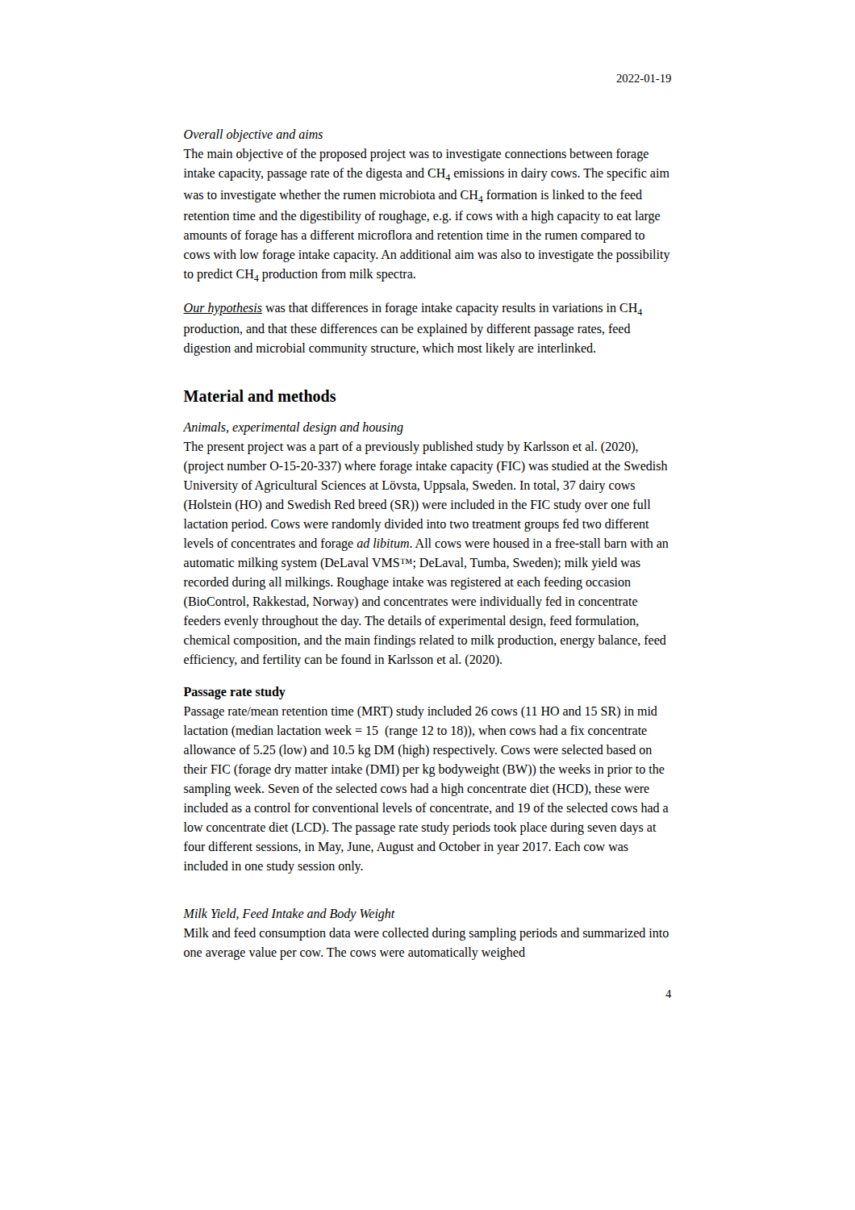2022-01-19
Overall objective and aims
The main objective of the proposed project was to investigate connections between forage intake capacity, passage rate of the digesta and CH4 emissions in dairy cows. The specific aim was to investigate whether the rumen microbiota and CH4 formation is linked to the feed retention time and the digestibility of roughage, e.g. if cows with a high capacity to eat large amounts of forage has a different microflora and retention time in the rumen compared to cows with low forage intake capacity. An additional aim was also to investigate the possibility to predict CH4 production from milk spectra.
Our hypothesis was that differences in forage intake capacity results in variations in CH4 production, and that these differences can be explained by different passage rates, feed digestion and microbial community structure, which most likely are interlinked.
Material and methods
Animals, experimental design and housing
The present project was a part of a previously published study by Karlsson et al. (2020), (project number O-15-20-337) where forage intake capacity (FIC) was studied at the Swedish University of Agricultural Sciences at Lövsta, Uppsala, Sweden. In total, 37 dairy cows (Holstein (HO) and Swedish Red breed (SR)) were included in the FIC study over one full lactation period. Cows were randomly divided into two treatment groups fed two different levels of concentrates and forage ad libitum. All cows were housed in a free-stall barn with an automatic milking system (DeLaval VMS™; DeLaval, Tumba, Sweden); milk yield was recorded during all milkings. Roughage intake was registered at each feeding occasion (BioControl, Rakkestad, Norway) and concentrates were individually fed in concentrate feeders evenly throughout the day. The details of experimental design, feed formulation, chemical composition, and the main findings related to milk production, energy balance, feed efficiency, and fertility can be found in Karlsson et al. (2020).
Passage rate study
Passage rate/mean retention time (MRT) study included 26 cows (11 HO and 15 SR) in mid lactation (median lactation week = 15 (range 12 to 18)), when cows had a fix concentrate allowance of 5.25 (low) and 10.5 kg DM (high) respectively. Cows were selected based on their FIC (forage dry matter intake (DMI) per kg bodyweight (BW)) the weeks in prior to the sampling week. Seven of the selected cows had a high concentrate diet (HCD), these were included as a control for conventional levels of concentrate, and 19 of the selected cows had a low concentrate diet (LCD). The passage rate study periods took place during seven days at four different sessions, in May, June, August and October in year 2017. Each cow was included in one study session only.
Milk Yield, Feed Intake and Body Weight
Milk and feed consumption data were collected during sampling periods and summarized into one average value per cow. The cows were automatically weighed
4